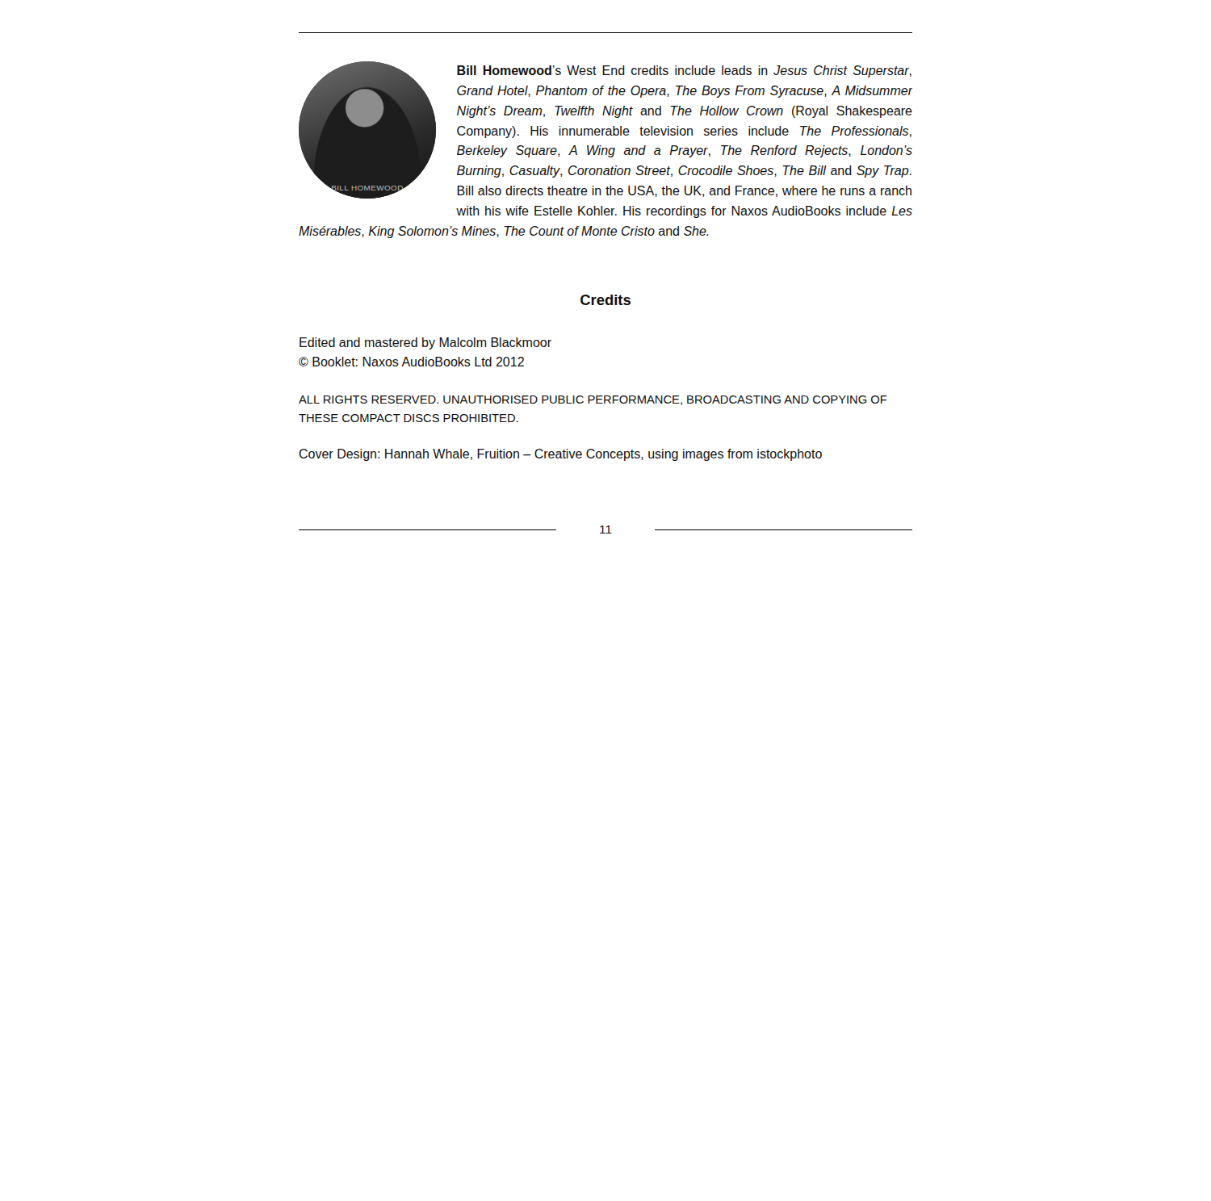Bill Homewood
Bill Homewood’s West End credits include leads in Jesus Christ Superstar, Grand Hotel, Phantom of the Opera, The Boys From Syracuse, A Midsummer Night’s Dream, Twelfth Night and The Hollow Crown (Royal Shakespeare Company). His innumerable television series include The Professionals, Berkeley Square, A Wing and a Prayer, The Renford Rejects, London’s Burning, Casualty, Coronation Street, Crocodile Shoes, The Bill and Spy Trap. Bill also directs theatre in the USA, the UK, and France, where he runs a ranch with his wife Estelle Kohler. His recordings for Naxos AudioBooks include Les Misérables, King Solomon’s Mines, The Count of Monte Cristo and She.
Credits
Edited and mastered by Malcolm Blackmoor
© Booklet: Naxos AudioBooks Ltd 2012
All rights reserved. Unauthorised public performance, broadcasting and copying of these compact discs prohibited.
Cover Design: Hannah Whale, Fruition – Creative Concepts, using images from istockphoto
11